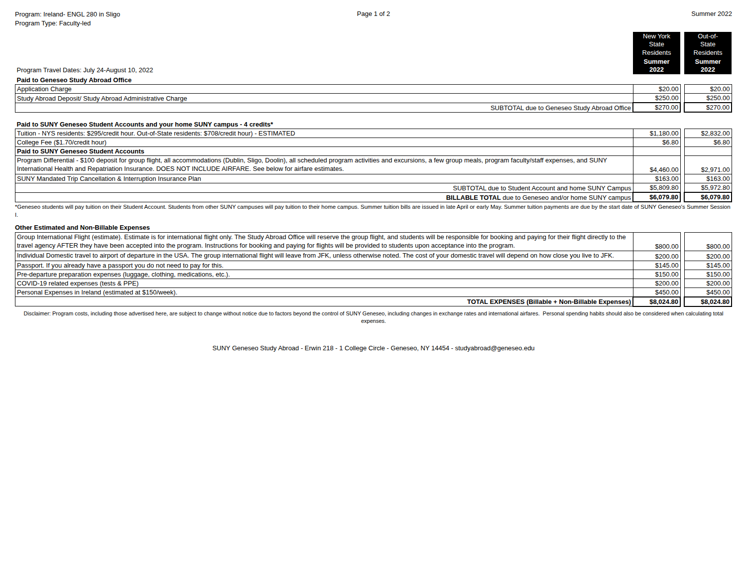Program: Ireland- ENGL 280 in Sligo
Program Type: Faculty-led
Page 1 of 2
Summer 2022
| | New York State Residents | | Out-of- State Residents |
| Program Travel Dates: July 24-August 10, 2022 | Summer 2022 | | Summer 2022 |
| Paid to Geneseo Study Abroad Office |
| Application Charge | $20.00 | | $20.00 |
| Study Abroad Deposit/ Study Abroad Administrative Charge | $250.00 | | $250.00 |
| SUBTOTAL due to Geneseo Study Abroad Office | $270.00 | | $270.00 |
| Paid to SUNY Geneseo Student Accounts and your home SUNY campus - 4 credits* |
| Tuition - NYS residents: $295/credit hour. Out-of-State residents: $708/credit hour) - ESTIMATED | $1,180.00 | | $2,832.00 |
| College Fee ($1.70/credit hour) | $6.80 | | $6.80 |
| Paid to SUNY Geneseo Student Accounts | | | |
| Program Differential - $100 deposit for group flight, all accommodations (Dublin, Sligo, Doolin), all scheduled program activities and excursions, a few group meals, program faculty/staff expenses, and SUNY International Health and Repatriation Insurance. DOES NOT INCLUDE AIRFARE. See below for airfare estimates. | $4,460.00 | | $2,971.00 |
| SUNY Mandated Trip Cancellation & Interruption Insurance Plan | $163.00 | | $163.00 |
| SUBTOTAL due to Student Account and home SUNY Campus | $5,809.80 | | $5,972.80 |
| BILLABLE TOTAL due to Geneseo and/or home SUNY campus | $6,079.80 | | $6,079.80 |
*Geneseo students will pay tuition on their Student Account. Students from other SUNY campuses will pay tuition to their home campus. Summer tuition bills are issued in late April or early May. Summer tuition payments are due by the start date of SUNY Geneseo's Summer Session I.
Other Estimated and Non-Billable Expenses
| Group International Flight (estimate). Estimate is for international flight only. The Study Abroad Office will reserve the group flight, and students will be responsible for booking and paying for their flight directly to the travel agency AFTER they have been accepted into the program. Instructions for booking and paying for flights will be provided to students upon acceptance into the program. | $800.00 | | $800.00 |
| Individual Domestic travel to airport of departure in the USA. The group international flight will leave from JFK, unless otherwise noted. The cost of your domestic travel will depend on how close you live to JFK. | $200.00 | | $200.00 |
| Passport. If you already have a passport you do not need to pay for this. | $145.00 | | $145.00 |
| Pre-departure preparation expenses (luggage, clothing, medications, etc.). | $150.00 | | $150.00 |
| COVID-19 related expenses (tests & PPE) | $200.00 | | $200.00 |
| Personal Expenses in Ireland (estimated at $150/week). | $450.00 | | $450.00 |
| TOTAL EXPENSES (Billable + Non-Billable Expenses) | $8,024.80 | | $8,024.80 |
Disclaimer: Program costs, including those advertised here, are subject to change without notice due to factors beyond the control of SUNY Geneseo, including changes in exchange rates and international airfares. Personal spending habits should also be considered when calculating total expenses.
SUNY Geneseo Study Abroad - Erwin 218 - 1 College Circle - Geneseo, NY 14454 - studyabroad@geneseo.edu